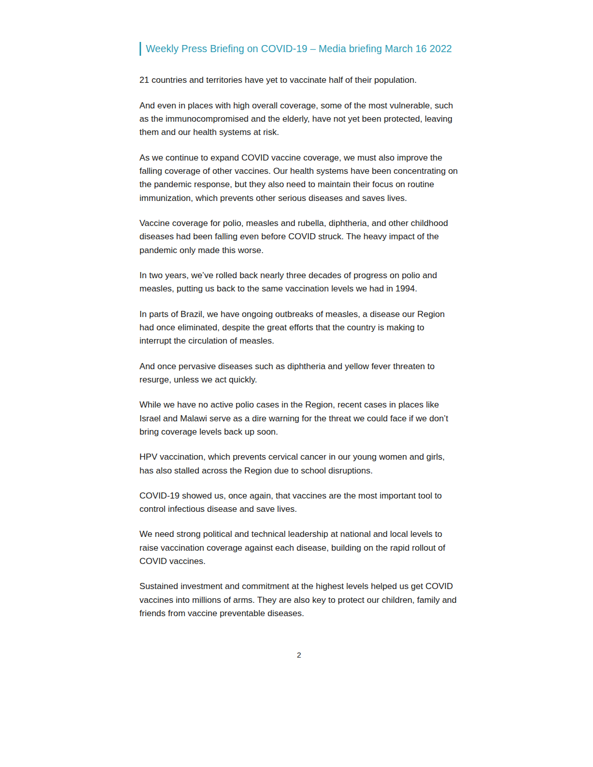Weekly Press Briefing on COVID-19 – Media briefing March 16 2022
21 countries and territories have yet to vaccinate half of their population.
And even in places with high overall coverage, some of the most vulnerable, such as the immunocompromised and the elderly, have not yet been protected, leaving them and our health systems at risk.
As we continue to expand COVID vaccine coverage, we must also improve the falling coverage of other vaccines. Our health systems have been concentrating on the pandemic response, but they also need to maintain their focus on routine immunization, which prevents other serious diseases and saves lives.
Vaccine coverage for polio, measles and rubella, diphtheria, and other childhood diseases had been falling even before COVID struck. The heavy impact of the pandemic only made this worse.
In two years, we’ve rolled back nearly three decades of progress on polio and measles, putting us back to the same vaccination levels we had in 1994.
In parts of Brazil, we have ongoing outbreaks of measles, a disease our Region had once eliminated, despite the great efforts that the country is making to interrupt the circulation of measles.
And once pervasive diseases such as diphtheria and yellow fever threaten to resurge, unless we act quickly.
While we have no active polio cases in the Region, recent cases in places like Israel and Malawi serve as a dire warning for the threat we could face if we don’t bring coverage levels back up soon.
HPV vaccination, which prevents cervical cancer in our young women and girls, has also stalled across the Region due to school disruptions.
COVID-19 showed us, once again, that vaccines are the most important tool to control infectious disease and save lives.
We need strong political and technical leadership at national and local levels to raise vaccination coverage against each disease, building on the rapid rollout of COVID vaccines.
Sustained investment and commitment at the highest levels helped us get COVID vaccines into millions of arms. They are also key to protect our children, family and friends from vaccine preventable diseases.
2